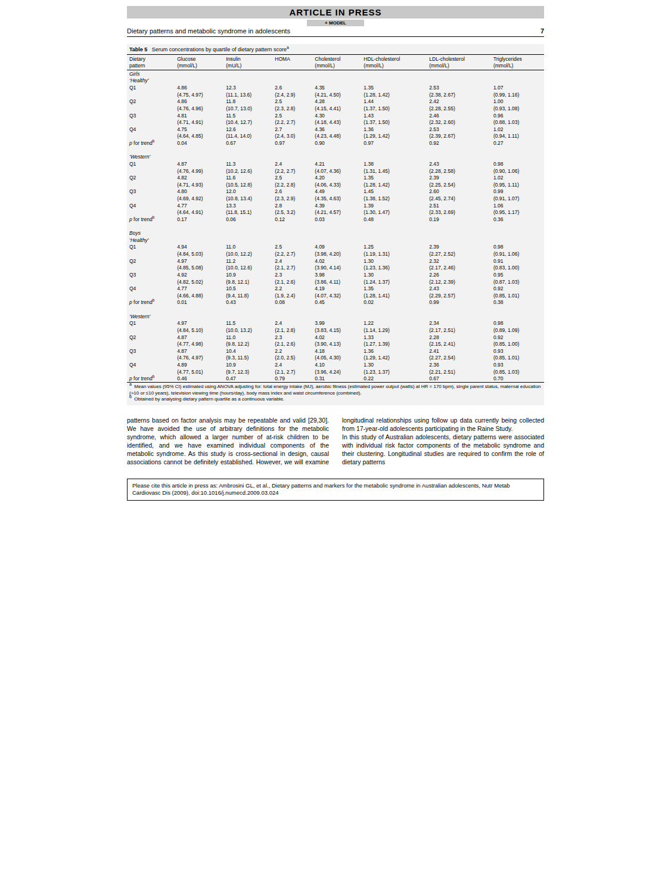ARTICLE IN PRESS
+ MODEL
Dietary patterns and metabolic syndrome in adolescents 7
Table 5 Serum concentrations by quartile of dietary pattern score a
| Dietary pattern | Glucose (mmol/L) | Insulin (mU/L) | HOMA | Cholesterol (mmol/L) | HDL-cholesterol (mmol/L) | LDL-cholesterol (mmol/L) | Triglycerides (mmol/L) |
| --- | --- | --- | --- | --- | --- | --- | --- |
| Girls |
| ‘Healthy’ |
| Q1 | 4.86 | 12.3 | 2.6 | 4.35 | 1.35 | 2.53 | 1.07 |
| | (4.75, 4.97) | (11.1, 13.6) | (2.4, 2.9) | (4.21, 4.50) | (1.28, 1.42) | (2.38, 2.67) | (0.99, 1.16) |
| Q2 | 4.86 | 11.8 | 2.5 | 4.28 | 1.44 | 2.42 | 1.00 |
| | (4.76, 4.96) | (10.7, 13.0) | (2.3, 2.8) | (4.15, 4.41) | (1.37, 1.50) | (2.28, 2.55) | (0.93, 1.08) |
| Q3 | 4.81 | 11.5 | 2.5 | 4.30 | 1.43 | 2.46 | 0.96 |
| | (4.71, 4.91) | (10.4, 12.7) | (2.2, 2.7) | (4.18, 4.43) | (1.37, 1.50) | (2.32, 2.60) | (0.88, 1.03) |
| Q4 | 4.75 | 12.6 | 2.7 | 4.36 | 1.36 | 2.53 | 1.02 |
| | (4.64, 4.85) | (11.4, 14.0) | (2.4, 3.0) | (4.23, 4.48) | (1.29, 1.42) | (2.39, 2.67) | (0.94, 1.11) |
| p for trend b | 0.04 | 0.67 | 0.97 | 0.90 | 0.97 | 0.92 | 0.27 |
| ‘Western’ |
| Q1 | 4.87 | 11.3 | 2.4 | 4.21 | 1.38 | 2.43 | 0.98 |
| | (4.76, 4.99) | (10.2, 12.6) | (2.2, 2.7) | (4.07, 4.36) | (1.31, 1.45) | (2.28, 2.58) | (0.90, 1.06) |
| Q2 | 4.82 | 11.6 | 2.5 | 4.20 | 1.35 | 2.39 | 1.02 |
| | (4.71, 4.93) | (10.5, 12.8) | (2.2, 2.8) | (4.06, 4.33) | (1.28, 1.42) | (2.25, 2.54) | (0.95, 1.11) |
| Q3 | 4.80 | 12.0 | 2.6 | 4.49 | 1.45 | 2.60 | 0.99 |
| | (4.69, 4.92) | (10.8, 13.4) | (2.3, 2.9) | (4.35, 4.63) | (1.38, 1.52) | (2.45, 2.74) | (0.91, 1.07) |
| Q4 | 4.77 | 13.3 | 2.8 | 4.39 | 1.39 | 2.51 | 1.06 |
| | (4.64, 4.91) | (11.8, 15.1) | (2.5, 3.2) | (4.21, 4.57) | (1.30, 1.47) | (2.33, 2.69) | (0.95, 1.17) |
| p for trend b | 0.17 | 0.06 | 0.12 | 0.03 | 0.48 | 0.19 | 0.36 |
| Boys |
| ‘Healthy’ |
| Q1 | 4.94 | 11.0 | 2.5 | 4.09 | 1.25 | 2.39 | 0.98 |
| | (4.84, 5.03) | (10.0, 12.2) | (2.2, 2.7) | (3.98, 4.20) | (1.19, 1.31) | (2.27, 2.52) | (0.91, 1.06) |
| Q2 | 4.97 | 11.2 | 2.4 | 4.02 | 1.30 | 2.32 | 0.91 |
| | (4.85, 5.08) | (10.0, 12.6) | (2.1, 2.7) | (3.90, 4.14) | (1.23, 1.36) | (2.17, 2.46) | (0.83, 1.00) |
| Q3 | 4.92 | 10.9 | 2.3 | 3.98 | 1.30 | 2.26 | 0.95 |
| | (4.82, 5.02) | (9.8, 12.1) | (2.1, 2.6) | (3.86, 4.11) | (1.24, 1.37) | (2.12, 2.39) | (0.87, 1.03) |
| Q4 | 4.77 | 10.5 | 2.2 | 4.19 | 1.35 | 2.43 | 0.92 |
| | (4.66, 4.88) | (9.4, 11.8) | (1.9, 2.4) | (4.07, 4.32) | (1.28, 1.41) | (2.29, 2.57) | (0.85, 1.01) |
| p for trend b | 0.01 | 0.43 | 0.08 | 0.45 | 0.02 | 0.99 | 0.38 |
| ‘Western’ |
| Q1 | 4.97 | 11.5 | 2.4 | 3.99 | 1.22 | 2.34 | 0.98 |
| | (4.84, 5.10) | (10.0, 13.2) | (2.1, 2.8) | (3.83, 4.15) | (1.14, 1.29) | (2.17, 2.51) | (0.89, 1.09) |
| Q2 | 4.87 | 11.0 | 2.3 | 4.02 | 1.33 | 2.28 | 0.92 |
| | (4.77, 4.98) | (9.8, 12.2) | (2.1, 2.6) | (3.90, 4.13) | (1.27, 1.39) | (2.15, 2.41) | (0.85, 1.00) |
| Q3 | 4.87 | 10.4 | 2.2 | 4.18 | 1.36 | 2.41 | 0.93 |
| | (4.76, 4.97) | (9.3, 11.5) | (2.0, 2.5) | (4.05, 4.30) | (1.29, 1.42) | (2.27, 2.54) | (0.85, 1.01) |
| Q4 | 4.89 | 10.9 | 2.4 | 4.10 | 1.30 | 2.36 | 0.93 |
| | (4.77, 5.01) | (9.7, 12.3) | (2.1, 2.7) | (3.96, 4.24) | (1.23, 1.37) | (2.21, 2.51) | (0.85, 1.03) |
| p for trend b | 0.46 | 0.47 | 0.79 | 0.31 | 0.22 | 0.67 | 0.70 |
a Mean values (95% CI) estimated using ANOVA adjusting for: total energy intake (MJ), aerobic fitness (estimated power output (watts) at HR = 170 bpm), single parent status, maternal education (>10 or ≤10 years), television viewing time (hours/day), body mass index and waist circumference (combined).
b Obtained by analysing dietary pattern quartile as a continuous variable.
patterns based on factor analysis may be repeatable and valid [29,30]. We have avoided the use of arbitrary definitions for the metabolic syndrome, which allowed a larger number of at-risk children to be identified, and we have examined individual components of the metabolic syndrome. As this study is cross-sectional in design, causal associations cannot be definitely established. However, we will examine longitudinal relationships using follow up data currently being collected from 17-year-old adolescents participating in the Raine Study.
In this study of Australian adolescents, dietary patterns were associated with individual risk factor components of the metabolic syndrome and their clustering. Longitudinal studies are required to confirm the role of dietary patterns
Please cite this article in press as: Ambrosini GL, et al., Dietary patterns and markers for the metabolic syndrome in Australian adolescents, Nutr Metab Cardiovasc Dis (2009), doi:10.1016/j.numecd.2009.03.024